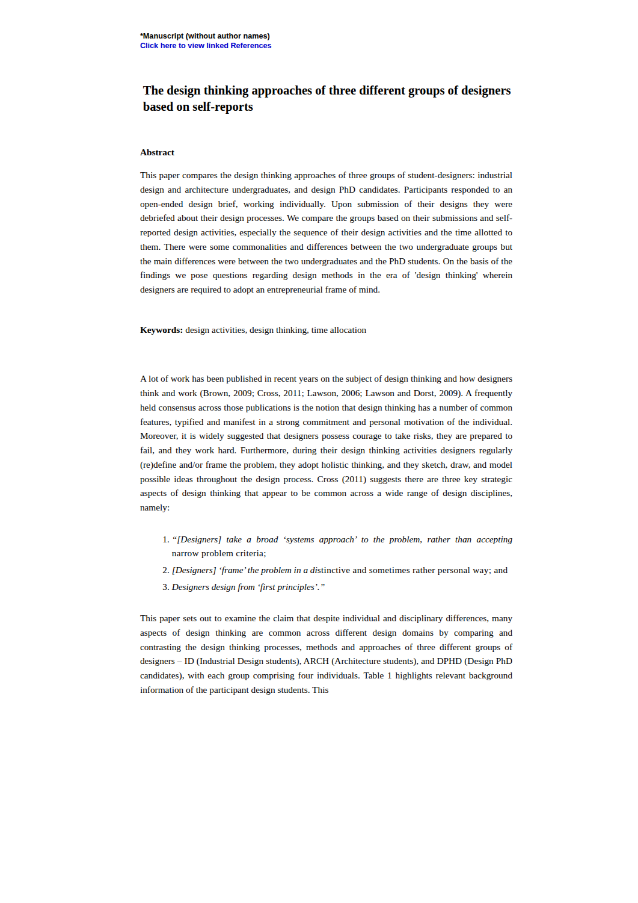*Manuscript (without author names)
Click here to view linked References
The design thinking approaches of three different groups of designers based on self-reports
Abstract
This paper compares the design thinking approaches of three groups of student-designers: industrial design and architecture undergraduates, and design PhD candidates. Participants responded to an open-ended design brief, working individually. Upon submission of their designs they were debriefed about their design processes. We compare the groups based on their submissions and self-reported design activities, especially the sequence of their design activities and the time allotted to them. There were some commonalities and differences between the two undergraduate groups but the main differences were between the two undergraduates and the PhD students. On the basis of the findings we pose questions regarding design methods in the era of 'design thinking' wherein designers are required to adopt an entrepreneurial frame of mind.
Keywords: design activities, design thinking, time allocation
A lot of work has been published in recent years on the subject of design thinking and how designers think and work (Brown, 2009; Cross, 2011; Lawson, 2006; Lawson and Dorst, 2009). A frequently held consensus across those publications is the notion that design thinking has a number of common features, typified and manifest in a strong commitment and personal motivation of the individual. Moreover, it is widely suggested that designers possess courage to take risks, they are prepared to fail, and they work hard. Furthermore, during their design thinking activities designers regularly (re)define and/or frame the problem, they adopt holistic thinking, and they sketch, draw, and model possible ideas throughout the design process. Cross (2011) suggests there are three key strategic aspects of design thinking that appear to be common across a wide range of design disciplines, namely:
“[Designers] take a broad ‘systems approach’ to the problem, rather than accepting narrow problem criteria;
[Designers] ‘frame’ the problem in a di stinctive and sometimes rather personal way; and
Designers design from ‘first principles’.”
This paper sets out to examine the claim that despite individual and disciplinary differences, many aspects of design thinking are common across different design domains by comparing and contrasting the design thinking processes, methods and approaches of three different groups of designers – ID (Industrial Design students), ARCH (Architecture students), and DPHD (Design PhD candidates), with each group comprising four individuals. Table 1 highlights relevant background information of the participant design students. This